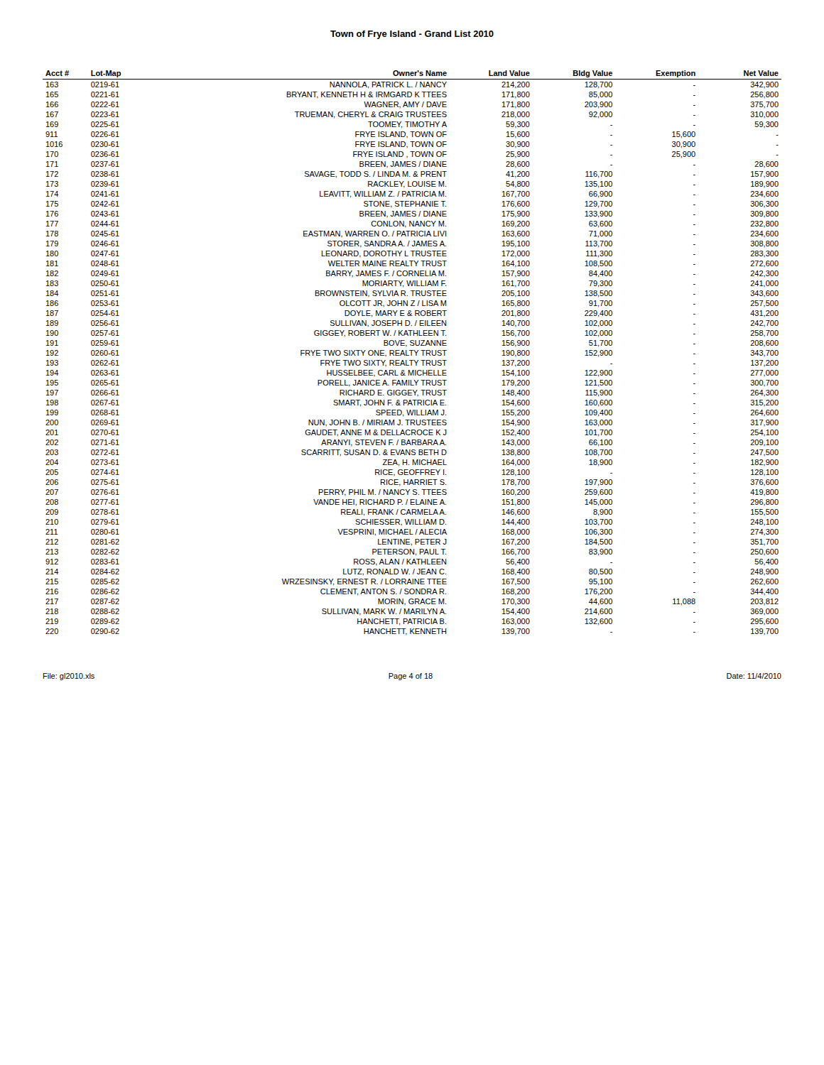Town of Frye Island - Grand List 2010
| Acct # | Lot-Map | Owner's Name | Land Value | Bldg Value | Exemption | Net Value |
| --- | --- | --- | --- | --- | --- | --- |
| 163 | 0219-61 | NANNOLA, PATRICK L. / NANCY | 214,200 | 128,700 | - | 342,900 |
| 165 | 0221-61 | BRYANT, KENNETH H & IRMGARD K TTEES | 171,800 | 85,000 | - | 256,800 |
| 166 | 0222-61 | WAGNER, AMY / DAVE | 171,800 | 203,900 | - | 375,700 |
| 167 | 0223-61 | TRUEMAN, CHERYL & CRAIG TRUSTEES | 218,000 | 92,000 | - | 310,000 |
| 169 | 0225-61 | TOOMEY, TIMOTHY A | 59,300 | - | - | 59,300 |
| 911 | 0226-61 | FRYE ISLAND, TOWN OF | 15,600 | - | 15,600 | - |
| 1016 | 0230-61 | FRYE ISLAND, TOWN OF | 30,900 | - | 30,900 | - |
| 170 | 0236-61 | FRYE ISLAND , TOWN OF | 25,900 | - | 25,900 | - |
| 171 | 0237-61 | BREEN, JAMES / DIANE | 28,600 | - | - | 28,600 |
| 172 | 0238-61 | SAVAGE, TODD S. / LINDA M. & PRENT | 41,200 | 116,700 | - | 157,900 |
| 173 | 0239-61 | RACKLEY, LOUISE M. | 54,800 | 135,100 | - | 189,900 |
| 174 | 0241-61 | LEAVITT, WILLIAM Z. / PATRICIA M. | 167,700 | 66,900 | - | 234,600 |
| 175 | 0242-61 | STONE, STEPHANIE T. | 176,600 | 129,700 | - | 306,300 |
| 176 | 0243-61 | BREEN, JAMES / DIANE | 175,900 | 133,900 | - | 309,800 |
| 177 | 0244-61 | CONLON, NANCY M. | 169,200 | 63,600 | - | 232,800 |
| 178 | 0245-61 | EASTMAN, WARREN O. / PATRICIA LIVI | 163,600 | 71,000 | - | 234,600 |
| 179 | 0246-61 | STORER, SANDRA A. / JAMES A. | 195,100 | 113,700 | - | 308,800 |
| 180 | 0247-61 | LEONARD, DOROTHY L TRUSTEE | 172,000 | 111,300 | - | 283,300 |
| 181 | 0248-61 | WELTER MAINE REALTY TRUST | 164,100 | 108,500 | - | 272,600 |
| 182 | 0249-61 | BARRY, JAMES F. / CORNELIA M. | 157,900 | 84,400 | - | 242,300 |
| 183 | 0250-61 | MORIARTY, WILLIAM F. | 161,700 | 79,300 | - | 241,000 |
| 184 | 0251-61 | BROWNSTEIN, SYLVIA R. TRUSTEE | 205,100 | 138,500 | - | 343,600 |
| 186 | 0253-61 | OLCOTT JR, JOHN Z / LISA M | 165,800 | 91,700 | - | 257,500 |
| 187 | 0254-61 | DOYLE, MARY E & ROBERT | 201,800 | 229,400 | - | 431,200 |
| 189 | 0256-61 | SULLIVAN, JOSEPH D. / EILEEN | 140,700 | 102,000 | - | 242,700 |
| 190 | 0257-61 | GIGGEY, ROBERT W. / KATHLEEN T. | 156,700 | 102,000 | - | 258,700 |
| 191 | 0259-61 | BOVE, SUZANNE | 156,900 | 51,700 | - | 208,600 |
| 192 | 0260-61 | FRYE TWO SIXTY ONE, REALTY TRUST | 190,800 | 152,900 | - | 343,700 |
| 193 | 0262-61 | FRYE TWO SIXTY, REALTY TRUST | 137,200 | - | - | 137,200 |
| 194 | 0263-61 | HUSSELBEE, CARL & MICHELLE | 154,100 | 122,900 | - | 277,000 |
| 195 | 0265-61 | PORELL, JANICE A. FAMILY TRUST | 179,200 | 121,500 | - | 300,700 |
| 197 | 0266-61 | RICHARD E. GIGGEY, TRUST | 148,400 | 115,900 | - | 264,300 |
| 198 | 0267-61 | SMART, JOHN F. & PATRICIA E. | 154,600 | 160,600 | - | 315,200 |
| 199 | 0268-61 | SPEED, WILLIAM J. | 155,200 | 109,400 | - | 264,600 |
| 200 | 0269-61 | NUN, JOHN B. / MIRIAM J. TRUSTEES | 154,900 | 163,000 | - | 317,900 |
| 201 | 0270-61 | GAUDET, ANNE M & DELLACROCE K J | 152,400 | 101,700 | - | 254,100 |
| 202 | 0271-61 | ARANYI, STEVEN F. / BARBARA A. | 143,000 | 66,100 | - | 209,100 |
| 203 | 0272-61 | SCARRITT, SUSAN D. & EVANS BETH D | 138,800 | 108,700 | - | 247,500 |
| 204 | 0273-61 | ZEA, H. MICHAEL | 164,000 | 18,900 | - | 182,900 |
| 205 | 0274-61 | RICE, GEOFFREY I. | 128,100 | - | - | 128,100 |
| 206 | 0275-61 | RICE, HARRIET S. | 178,700 | 197,900 | - | 376,600 |
| 207 | 0276-61 | PERRY, PHIL M. / NANCY S. TTEES | 160,200 | 259,600 | - | 419,800 |
| 208 | 0277-61 | VANDE HEI, RICHARD P. / ELAINE A. | 151,800 | 145,000 | - | 296,800 |
| 209 | 0278-61 | REALI, FRANK / CARMELA A. | 146,600 | 8,900 | - | 155,500 |
| 210 | 0279-61 | SCHIESSER, WILLIAM D. | 144,400 | 103,700 | - | 248,100 |
| 211 | 0280-61 | VESPRINI, MICHAEL / ALECIA | 168,000 | 106,300 | - | 274,300 |
| 212 | 0281-62 | LENTINE, PETER J | 167,200 | 184,500 | - | 351,700 |
| 213 | 0282-62 | PETERSON, PAUL T. | 166,700 | 83,900 | - | 250,600 |
| 912 | 0283-61 | ROSS, ALAN / KATHLEEN | 56,400 | - | - | 56,400 |
| 214 | 0284-62 | LUTZ, RONALD W. / JEAN C. | 168,400 | 80,500 | - | 248,900 |
| 215 | 0285-62 | WRZESINSKY, ERNEST R. / LORRAINE TTEE | 167,500 | 95,100 | - | 262,600 |
| 216 | 0286-62 | CLEMENT, ANTON S. / SONDRA R. | 168,200 | 176,200 | - | 344,400 |
| 217 | 0287-62 | MORIN, GRACE M. | 170,300 | 44,600 | 11,088 | 203,812 |
| 218 | 0288-62 | SULLIVAN, MARK W. / MARILYN A. | 154,400 | 214,600 | - | 369,000 |
| 219 | 0289-62 | HANCHETT, PATRICIA B. | 163,000 | 132,600 | - | 295,600 |
| 220 | 0290-62 | HANCHETT, KENNETH | 139,700 | - | - | 139,700 |
File: gl2010.xls Page 4 of 18 Date: 11/4/2010